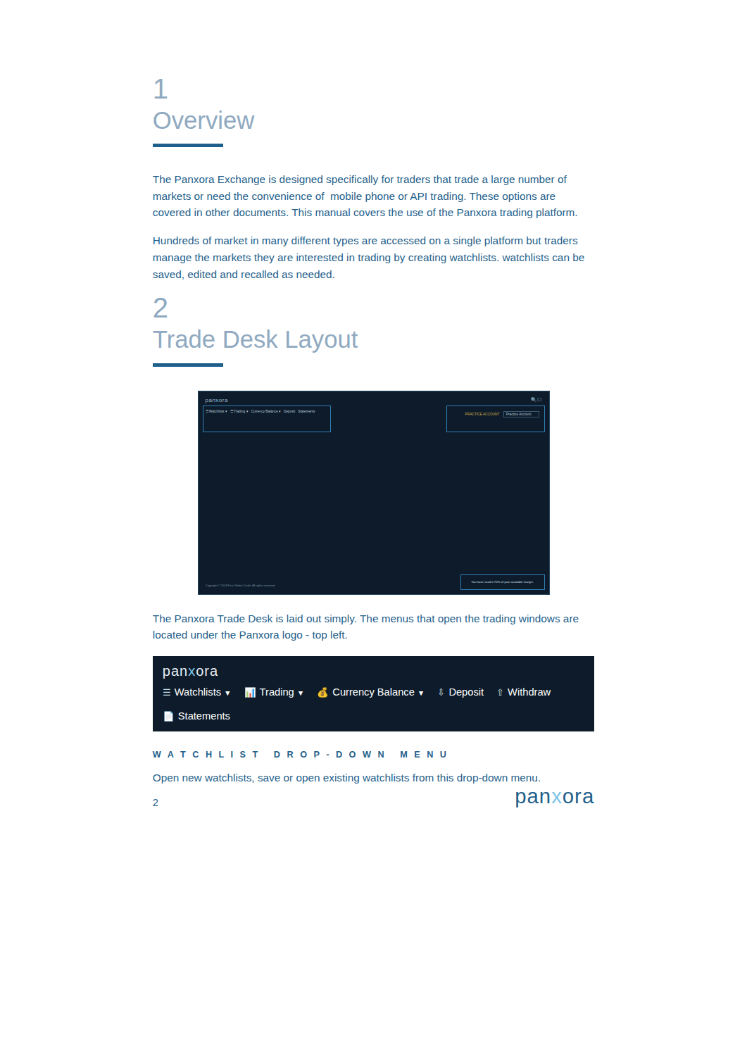1
Overview
The Panxora Exchange is designed specifically for traders that trade a large number of markets or need the convenience of mobile phone or API trading. These options are covered in other documents. This manual covers the use of the Panxora trading platform.
Hundreds of market in many different types are accessed on a single platform but traders manage the markets they are interested in trading by creating watchlists. watchlists can be saved, edited and recalled as needed.
2
Trade Desk Layout
panxora
☰ Watchlists ▾ ☰ Trading ▾ Currency Balance ▾ Deposit Statements
PRACTICE ACCOUNT Practice Account
🔍 ☐
Copyright © 2018 First Global Credit. All rights reserved.
You have used 0.70% of your available margin.
The Panxora Trade Desk is laid out simply. The menus that open the trading windows are located under the Panxora logo - top left.
panxora
☰Watchlists▼ 📊Trading▼ 💰Currency Balance▼ ⇩Deposit ⇧Withdraw 📄Statements
W A T C H L I S T D R O P - D O W N M E N U
Open new watchlists, save or open existing watchlists from this drop-down menu.
2
panxora